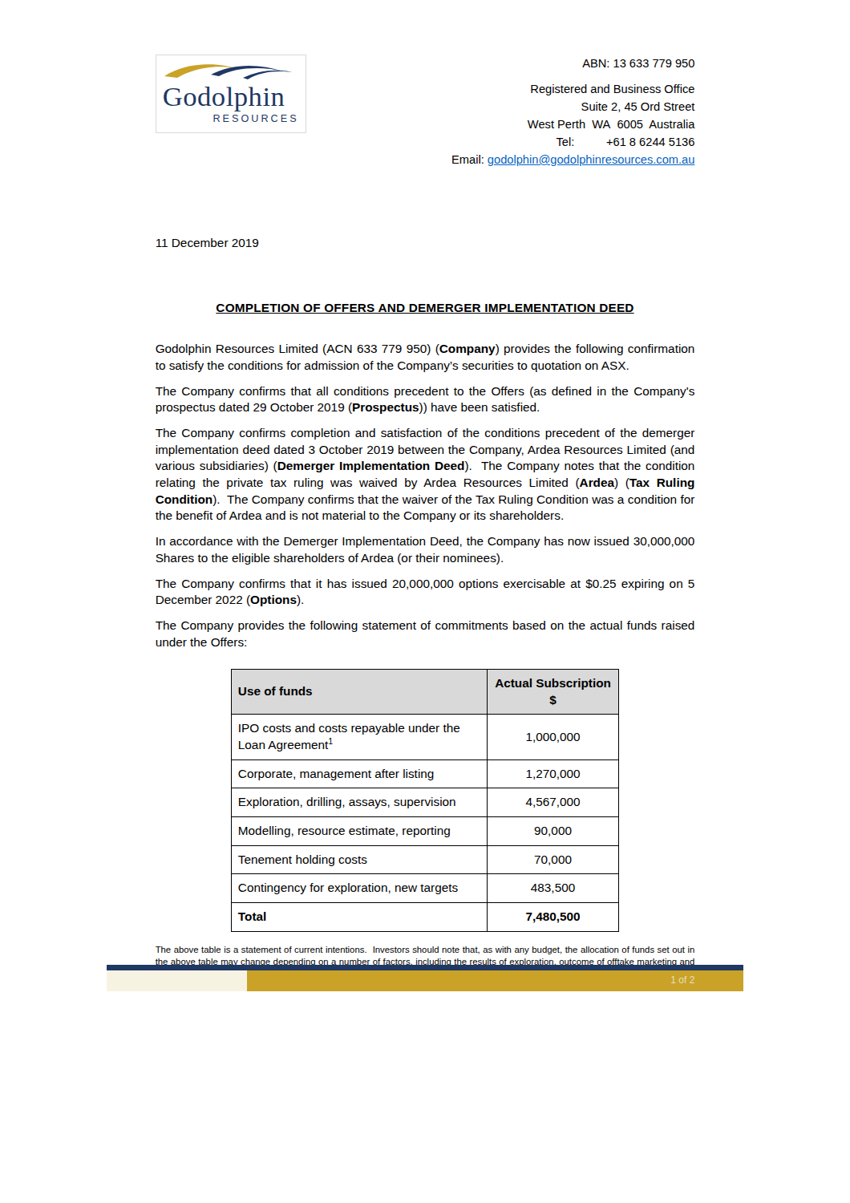Godolphin
RESOURCES
ABN: 13 633 779 950
Registered and Business Office
Suite 2, 45 Ord Street
West Perth WA 6005 Australia
Tel: +61 8 6244 5136
Email: godolphin@godolphinresources.com.au
11 December 2019
COMPLETION OF OFFERS AND DEMERGER IMPLEMENTATION DEED
Godolphin Resources Limited (ACN 633 779 950) (Company) provides the following confirmation to satisfy the conditions for admission of the Company’s securities to quotation on ASX.
The Company confirms that all conditions precedent to the Offers (as defined in the Company's prospectus dated 29 October 2019 (Prospectus)) have been satisfied.
The Company confirms completion and satisfaction of the conditions precedent of the demerger implementation deed dated 3 October 2019 between the Company, Ardea Resources Limited (and various subsidiaries) (Demerger Implementation Deed). The Company notes that the condition relating the private tax ruling was waived by Ardea Resources Limited (Ardea) (Tax Ruling Condition). The Company confirms that the waiver of the Tax Ruling Condition was a condition for the benefit of Ardea and is not material to the Company or its shareholders.
In accordance with the Demerger Implementation Deed, the Company has now issued 30,000,000 Shares to the eligible shareholders of Ardea (or their nominees).
The Company confirms that it has issued 20,000,000 options exercisable at $0.25 expiring on 5 December 2022 (Options).
The Company provides the following statement of commitments based on the actual funds raised under the Offers:
| Use of funds | Actual Subscription $ |
| --- | --- |
| IPO costs and costs repayable under the Loan Agreement 1 | 1,000,000 |
| Corporate, management after listing | 1,270,000 |
| Exploration, drilling, assays, supervision | 4,567,000 |
| Modelling, resource estimate, reporting | 90,000 |
| Tenement holding costs | 70,000 |
| Contingency for exploration, new targets | 483,500 |
| Total | 7,480,500 |
The above table is a statement of current intentions. Investors should note that, as with any budget, the allocation of funds set out in the above table may change depending on a number of factors, including the results of exploration, outcome of offtake marketing and development activities, studies, regulatory developments and market and general economic conditions. In light of this, the Board reserves the right to alter the way the funds are applied.
1 of 2